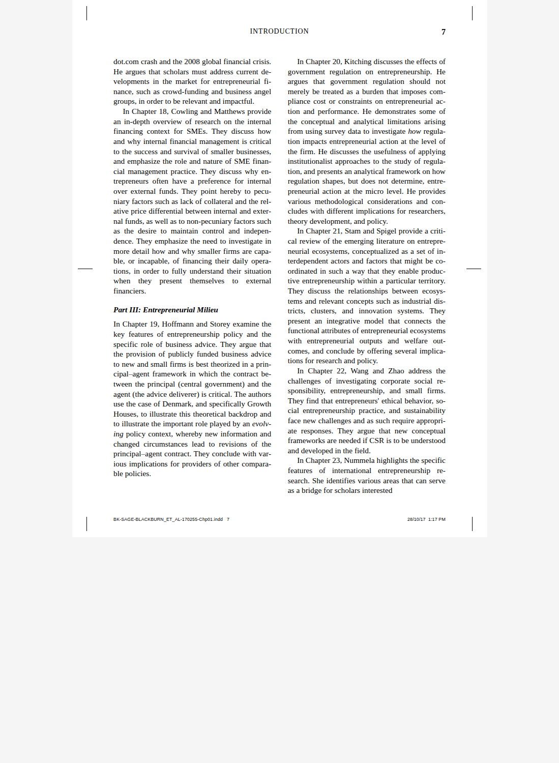Introduction 7
dot.com crash and the 2008 global financial crisis. He argues that scholars must address current developments in the market for entrepreneurial finance, such as crowd-funding and business angel groups, in order to be relevant and impactful.
In Chapter 18, Cowling and Matthews provide an in-depth overview of research on the internal financing context for SMEs. They discuss how and why internal financial management is critical to the success and survival of smaller businesses, and emphasize the role and nature of SME financial management practice. They discuss why entrepreneurs often have a preference for internal over external funds. They point hereby to pecuniary factors such as lack of collateral and the relative price differential between internal and external funds, as well as to non-pecuniary factors such as the desire to maintain control and independence. They emphasize the need to investigate in more detail how and why smaller firms are capable, or incapable, of financing their daily operations, in order to fully understand their situation when they present themselves to external financiers.
Part III: Entrepreneurial Milieu
In Chapter 19, Hoffmann and Storey examine the key features of entrepreneurship policy and the specific role of business advice. They argue that the provision of publicly funded business advice to new and small firms is best theorized in a principal–agent framework in which the contract between the principal (central government) and the agent (the advice deliverer) is critical. The authors use the case of Denmark, and specifically Growth Houses, to illustrate this theoretical backdrop and to illustrate the important role played by an evolving policy context, whereby new information and changed circumstances lead to revisions of the principal–agent contract. They conclude with various implications for providers of other comparable policies.
In Chapter 20, Kitching discusses the effects of government regulation on entrepreneurship. He argues that government regulation should not merely be treated as a burden that imposes compliance cost or constraints on entrepreneurial action and performance. He demonstrates some of the conceptual and analytical limitations arising from using survey data to investigate how regulation impacts entrepreneurial action at the level of the firm. He discusses the usefulness of applying institutionalist approaches to the study of regulation, and presents an analytical framework on how regulation shapes, but does not determine, entrepreneurial action at the micro level. He provides various methodological considerations and concludes with different implications for researchers, theory development, and policy.
In Chapter 21, Stam and Spigel provide a critical review of the emerging literature on entrepreneurial ecosystems, conceptualized as a set of interdependent actors and factors that might be coordinated in such a way that they enable productive entrepreneurship within a particular territory. They discuss the relationships between ecosystems and relevant concepts such as industrial districts, clusters, and innovation systems. They present an integrative model that connects the functional attributes of entrepreneurial ecosystems with entrepreneurial outputs and welfare outcomes, and conclude by offering several implications for research and policy.
In Chapter 22, Wang and Zhao address the challenges of investigating corporate social responsibility, entrepreneurship, and small firms. They find that entrepreneurs' ethical behavior, social entrepreneurship practice, and sustainability face new challenges and as such require appropriate responses. They argue that new conceptual frameworks are needed if CSR is to be understood and developed in the field.
In Chapter 23, Nummela highlights the specific features of international entrepreneurship research. She identifies various areas that can serve as a bridge for scholars interested
BK-SAGE-BLACKBURN_ET_AL-170255-Chp01.indd 7 28/10/17 1:17 PM